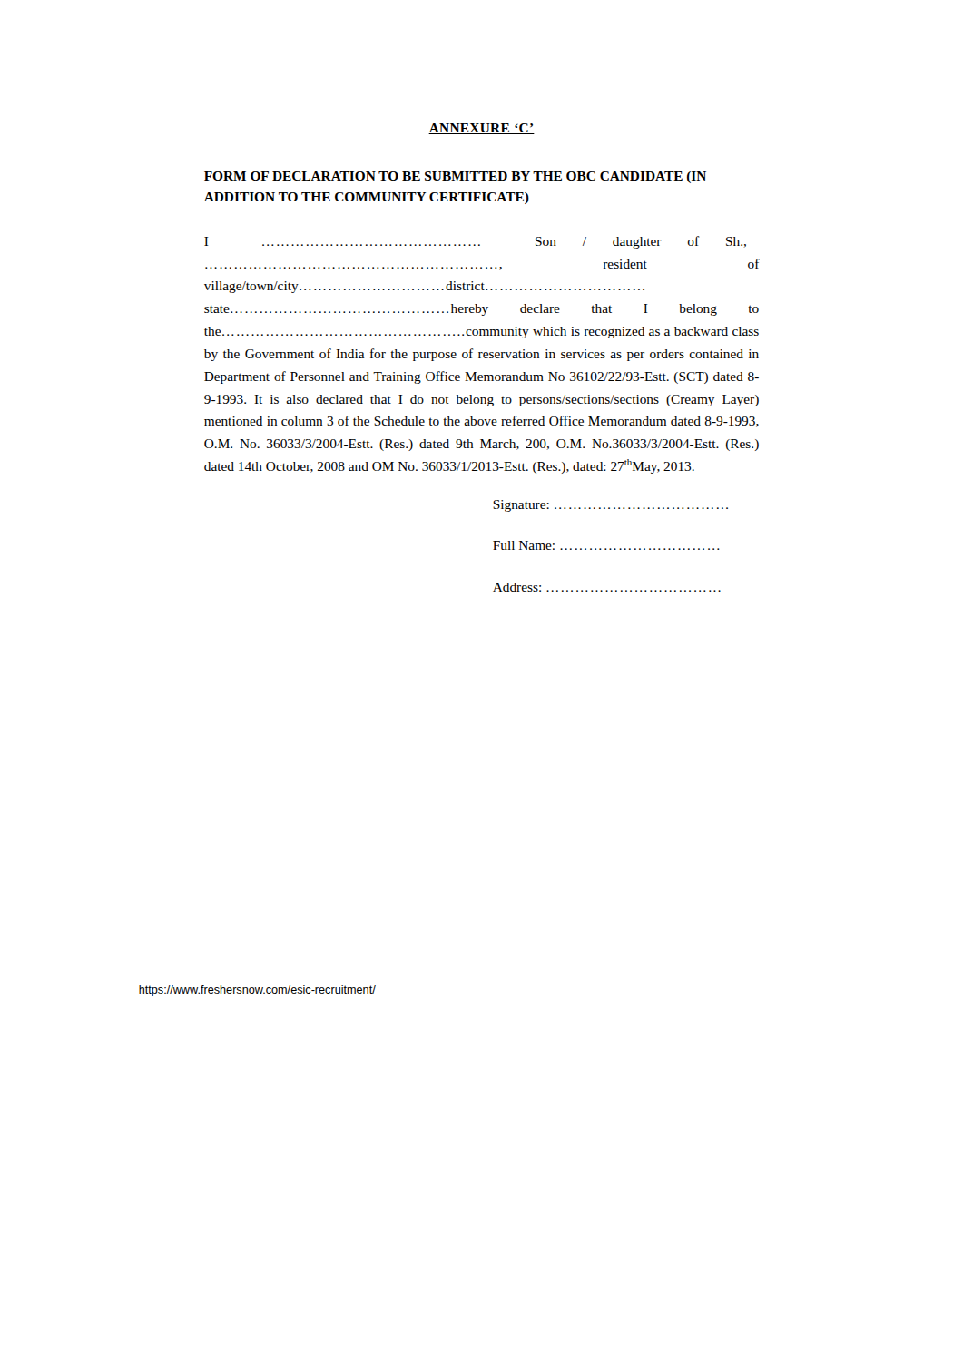ANNEXURE ‘C’
FORM OF DECLARATION TO BE SUBMITTED BY THE OBC CANDIDATE (IN ADDITION TO THE COMMUNITY CERTIFICATE)
I ……………………………………… Son / daughter of Sh., ……………………………………………………, resident of village/town/city…………………………district……………………………state………………………………………hereby declare that I belong to the………………………………………….. community which is recognized as a backward class by the Government of India for the purpose of reservation in services as per orders contained in Department of Personnel and Training Office Memorandum No 36102/22/93-Estt. (SCT) dated 8-9-1993. It is also declared that I do not belong to persons/sections/sections (Creamy Layer) mentioned in column 3 of the Schedule to the above referred Office Memorandum dated 8-9-1993, O.M. No. 36033/3/2004-Estt. (Res.) dated 9th March, 200, O.M. No.36033/3/2004-Estt. (Res.) dated 14th October, 2008 and OM No. 36033/1/2013-Estt. (Res.), dated: 27thMay, 2013.
Signature: ………………………………
Full Name: ……………………………
Address: ………………………………
https://www.freshersnow.com/esic-recruitment/